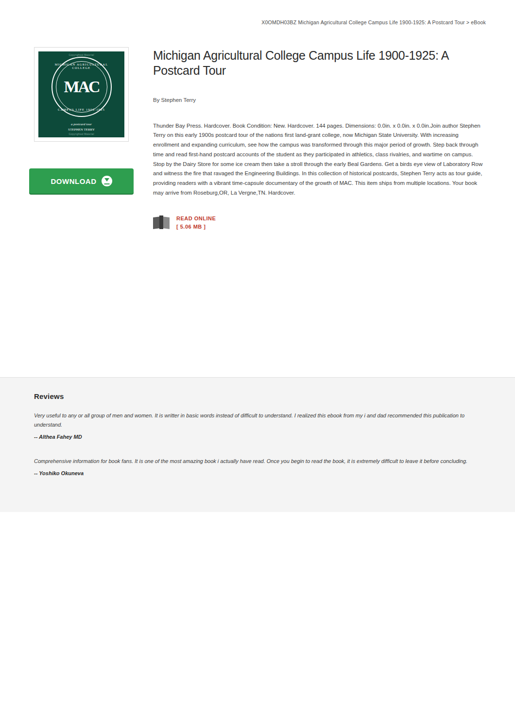X0OMDH03BZ Michigan Agricultural College Campus Life 1900-1925: A Postcard Tour > eBook
Copyrighted Material
MICHIGAN AGRICULTURAL COLLEGE
MAC
CAMPUS LIFE 1900-1925
a postcard tour
STEPHEN TERRY
Copyrighted Material
DOWNLOAD
Michigan Agricultural College Campus Life 1900-1925: A Postcard Tour
By Stephen Terry
Thunder Bay Press. Hardcover. Book Condition: New. Hardcover. 144 pages. Dimensions: 0.0in. x 0.0in. x 0.0in.Join author Stephen Terry on this early 1900s postcard tour of the nations first land-grant college, now Michigan State University. With increasing enrollment and expanding curriculum, see how the campus was transformed through this major period of growth. Step back through time and read first-hand postcard accounts of the student as they participated in athletics, class rivalries, and wartime on campus. Stop by the Dairy Store for some ice cream then take a stroll through the early Beal Gardens. Get a birds eye view of Laboratory Row and witness the fire that ravaged the Engineering Buildings. In this collection of historical postcards, Stephen Terry acts as tour guide, providing readers with a vibrant time-capsule documentary of the growth of MAC. This item ships from multiple locations. Your book may arrive from Roseburg,OR, La Vergne,TN. Hardcover.
READ ONLINE
[ 5.06 MB ]
Reviews
Very useful to any or all group of men and women. It is writter in basic words instead of difficult to understand. I realized this ebook from my i and dad recommended this publication to understand.
-- Althea Fahey MD
Comprehensive information for book fans. It is one of the most amazing book i actually have read. Once you begin to read the book, it is extremely difficult to leave it before concluding.
-- Yoshiko Okuneva